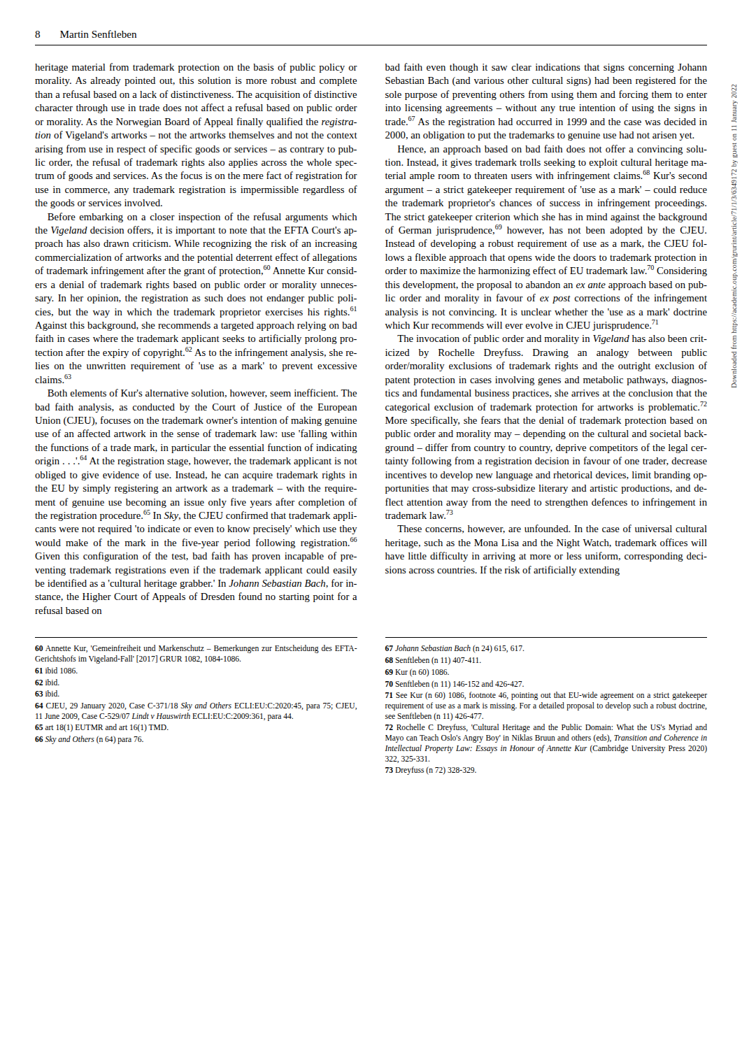8 Martin Senftleben
Downloaded from https://academic.oup.com/grurint/article/71/1/3/6349172 by guest on 11 January 2022
heritage material from trademark protection on the basis of public policy or morality. As already pointed out, this solution is more robust and complete than a refusal based on a lack of distinctiveness. The acquisition of distinctive character through use in trade does not affect a refusal based on public order or morality. As the Norwegian Board of Appeal finally qualified the registration of Vigeland's artworks – not the artworks themselves and not the context arising from use in respect of specific goods or services – as contrary to public order, the refusal of trademark rights also applies across the whole spectrum of goods and services. As the focus is on the mere fact of registration for use in commerce, any trademark registration is impermissible regardless of the goods or services involved.
Before embarking on a closer inspection of the refusal arguments which the Vigeland decision offers, it is important to note that the EFTA Court's approach has also drawn criticism. While recognizing the risk of an increasing commercialization of artworks and the potential deterrent effect of allegations of trademark infringement after the grant of protection,60 Annette Kur considers a denial of trademark rights based on public order or morality unnecessary. In her opinion, the registration as such does not endanger public policies, but the way in which the trademark proprietor exercises his rights.61 Against this background, she recommends a targeted approach relying on bad faith in cases where the trademark applicant seeks to artificially prolong protection after the expiry of copyright.62 As to the infringement analysis, she relies on the unwritten requirement of 'use as a mark' to prevent excessive claims.63
Both elements of Kur's alternative solution, however, seem inefficient. The bad faith analysis, as conducted by the Court of Justice of the European Union (CJEU), focuses on the trademark owner's intention of making genuine use of an affected artwork in the sense of trademark law: use 'falling within the functions of a trade mark, in particular the essential function of indicating origin . . .'.64 At the registration stage, however, the trademark applicant is not obliged to give evidence of use. Instead, he can acquire trademark rights in the EU by simply registering an artwork as a trademark – with the requirement of genuine use becoming an issue only five years after completion of the registration procedure.65 In Sky, the CJEU confirmed that trademark applicants were not required 'to indicate or even to know precisely' which use they would make of the mark in the five-year period following registration.66 Given this configuration of the test, bad faith has proven incapable of preventing trademark registrations even if the trademark applicant could easily be identified as a 'cultural heritage grabber.' In Johann Sebastian Bach, for instance, the Higher Court of Appeals of Dresden found no starting point for a refusal based on
bad faith even though it saw clear indications that signs concerning Johann Sebastian Bach (and various other cultural signs) had been registered for the sole purpose of preventing others from using them and forcing them to enter into licensing agreements – without any true intention of using the signs in trade.67 As the registration had occurred in 1999 and the case was decided in 2000, an obligation to put the trademarks to genuine use had not arisen yet.
Hence, an approach based on bad faith does not offer a convincing solution. Instead, it gives trademark trolls seeking to exploit cultural heritage material ample room to threaten users with infringement claims.68 Kur's second argument – a strict gatekeeper requirement of 'use as a mark' – could reduce the trademark proprietor's chances of success in infringement proceedings. The strict gatekeeper criterion which she has in mind against the background of German jurisprudence,69 however, has not been adopted by the CJEU. Instead of developing a robust requirement of use as a mark, the CJEU follows a flexible approach that opens wide the doors to trademark protection in order to maximize the harmonizing effect of EU trademark law.70 Considering this development, the proposal to abandon an ex ante approach based on public order and morality in favour of ex post corrections of the infringement analysis is not convincing. It is unclear whether the 'use as a mark' doctrine which Kur recommends will ever evolve in CJEU jurisprudence.71
The invocation of public order and morality in Vigeland has also been criticized by Rochelle Dreyfuss. Drawing an analogy between public order/morality exclusions of trademark rights and the outright exclusion of patent protection in cases involving genes and metabolic pathways, diagnostics and fundamental business practices, she arrives at the conclusion that the categorical exclusion of trademark protection for artworks is problematic.72 More specifically, she fears that the denial of trademark protection based on public order and morality may – depending on the cultural and societal background – differ from country to country, deprive competitors of the legal certainty following from a registration decision in favour of one trader, decrease incentives to develop new language and rhetorical devices, limit branding opportunities that may cross-subsidize literary and artistic productions, and deflect attention away from the need to strengthen defences to infringement in trademark law.73
These concerns, however, are unfounded. In the case of universal cultural heritage, such as the Mona Lisa and the Night Watch, trademark offices will have little difficulty in arriving at more or less uniform, corresponding decisions across countries. If the risk of artificially extending
60 Annette Kur, 'Gemeinfreiheit und Markenschutz – Bemerkungen zur Entscheidung des EFTA-Gerichtshofs im Vigeland-Fall' [2017] GRUR 1082, 1084-1086.
61 ibid 1086.
62 ibid.
63 ibid.
64 CJEU, 29 January 2020, Case C-371/18 Sky and Others ECLI:EU:C:2020:45, para 75; CJEU, 11 June 2009, Case C-529/07 Lindt v Hauswirth ECLI:EU:C:2009:361, para 44.
65 art 18(1) EUTMR and art 16(1) TMD.
66 Sky and Others (n 64) para 76.
67 Johann Sebastian Bach (n 24) 615, 617.
68 Senftleben (n 11) 407-411.
69 Kur (n 60) 1086.
70 Senftleben (n 11) 146-152 and 426-427.
71 See Kur (n 60) 1086, footnote 46, pointing out that EU-wide agreement on a strict gatekeeper requirement of use as a mark is missing. For a detailed proposal to develop such a robust doctrine, see Senftleben (n 11) 426-477.
72 Rochelle C Dreyfuss, 'Cultural Heritage and the Public Domain: What the US's Myriad and Mayo can Teach Oslo's Angry Boy' in Niklas Bruun and others (eds), Transition and Coherence in Intellectual Property Law: Essays in Honour of Annette Kur (Cambridge University Press 2020) 322, 325-331.
73 Dreyfuss (n 72) 328-329.